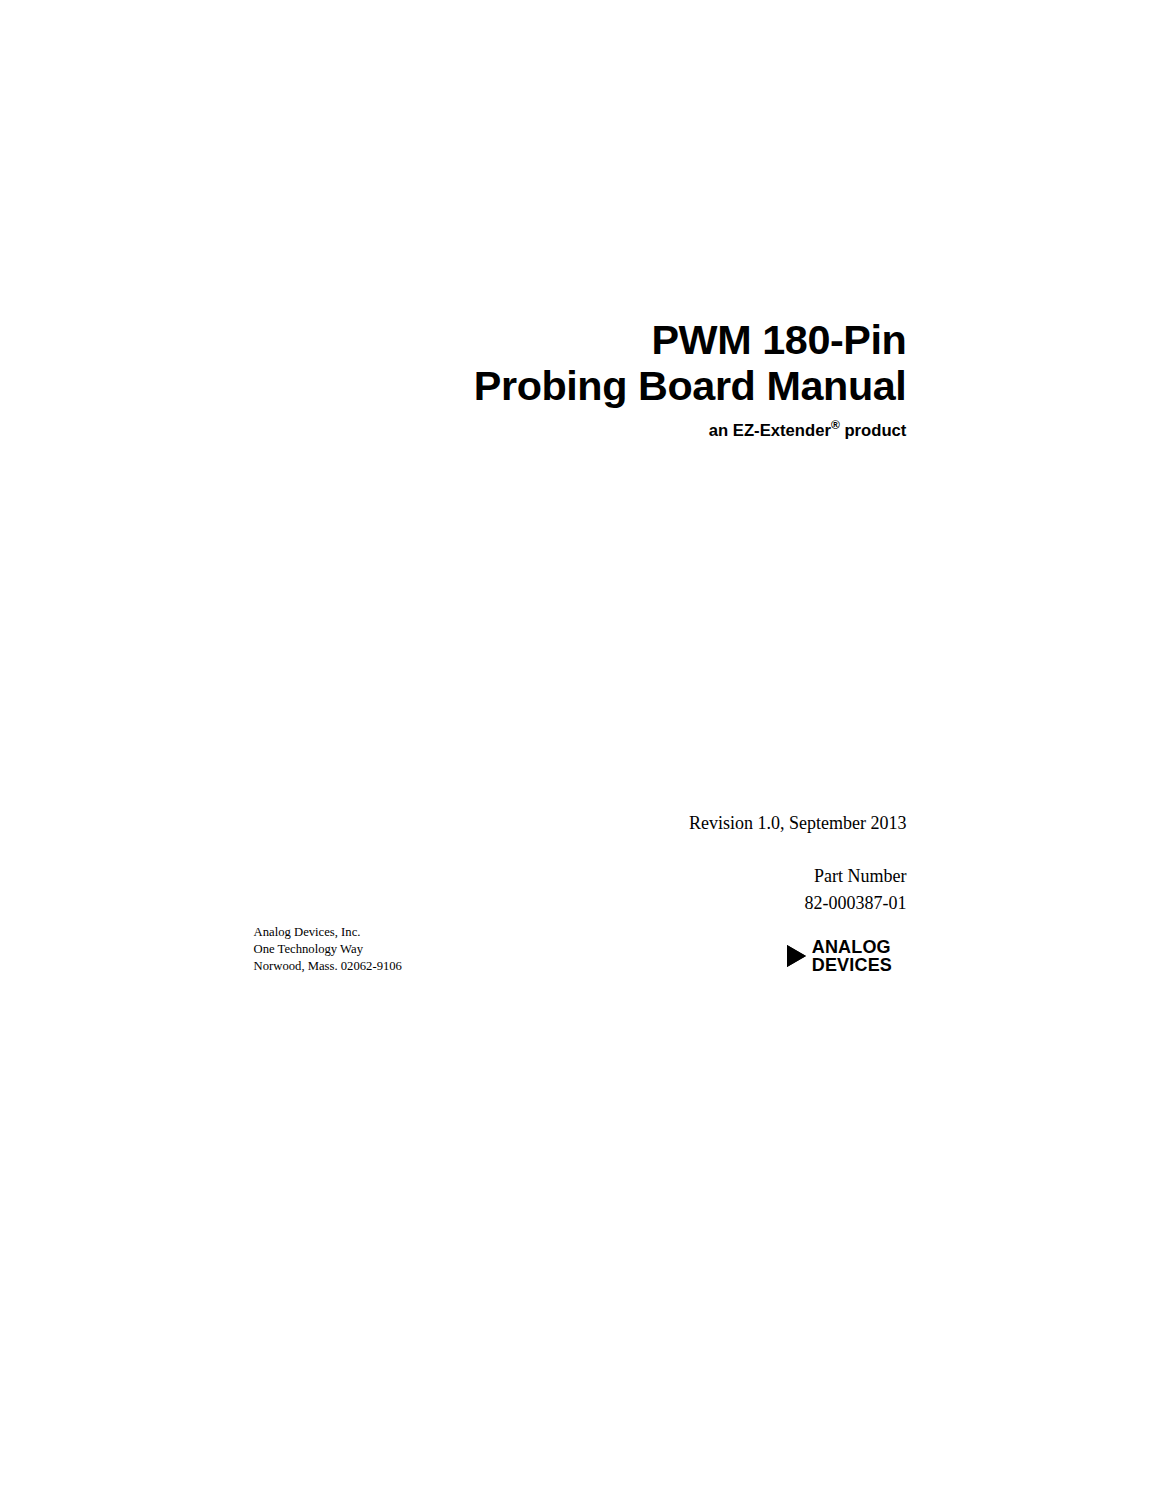PWM 180-Pin
Probing Board Manual
an EZ-Extender® product
Revision 1.0, September 2013
Part Number 82-000387-01
Analog Devices, Inc.
One Technology Way
Norwood, Mass. 02062-9106
ANALOG DEVICES